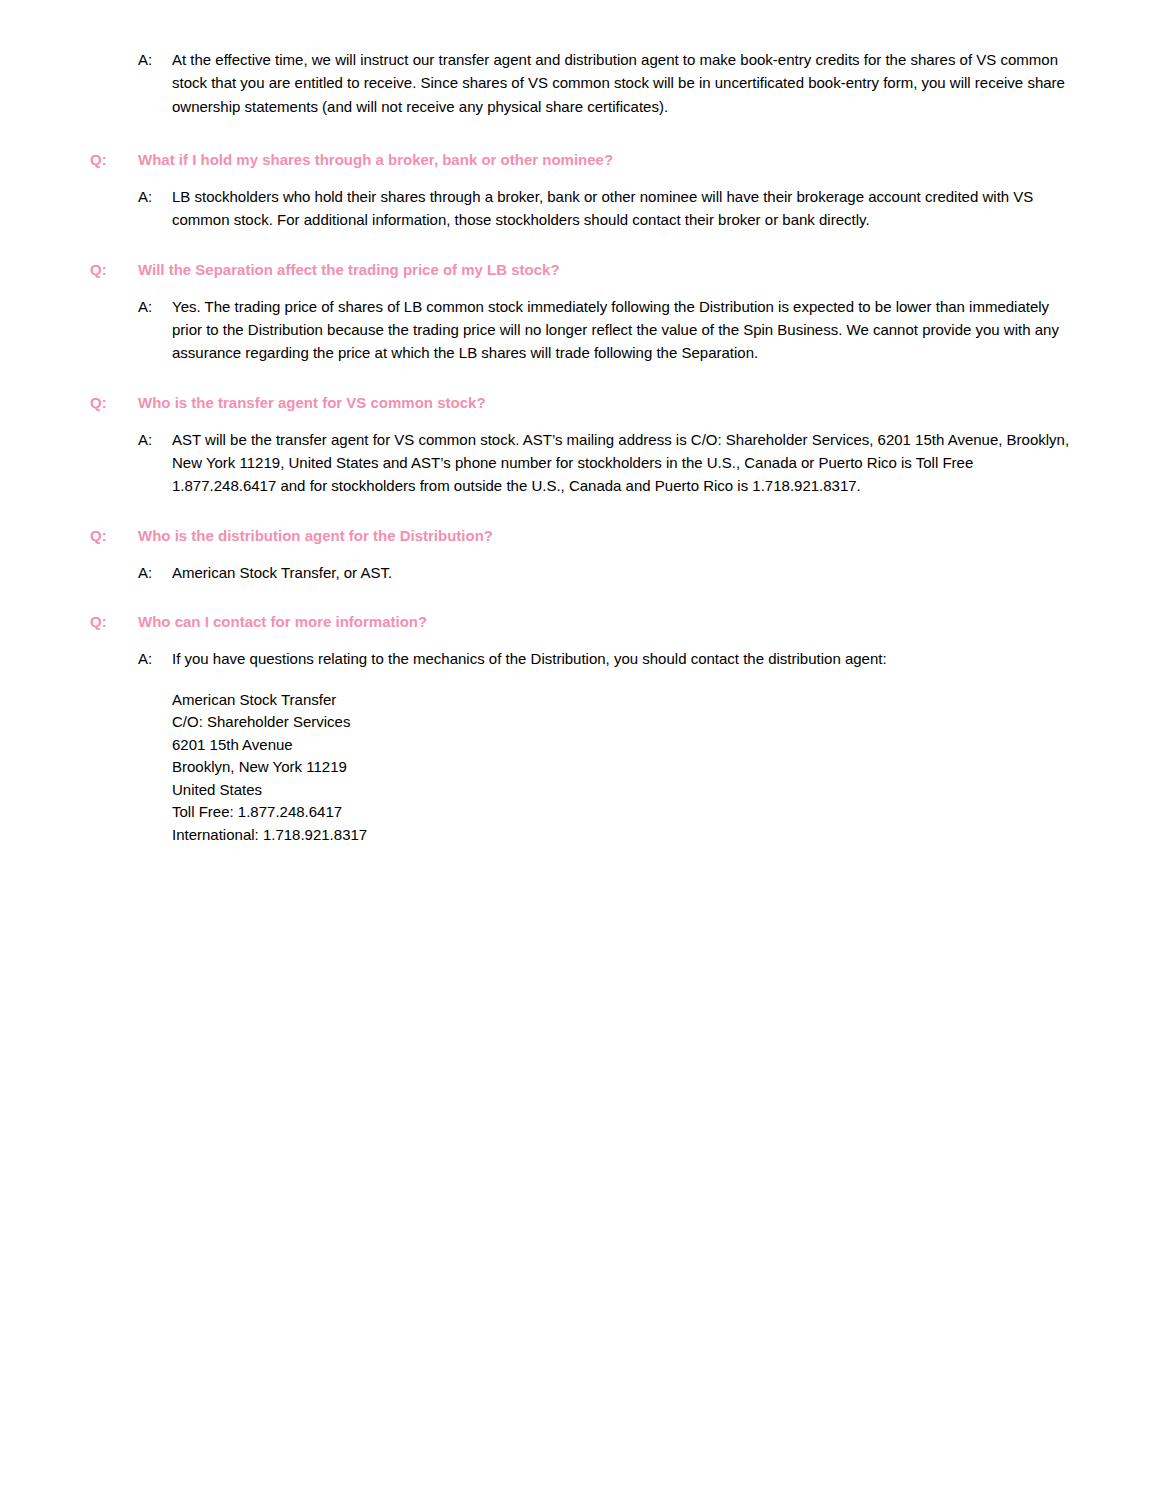A:
At the effective time, we will instruct our transfer agent and distribution agent to make book-entry credits for the shares of VS common stock that you are entitled to receive. Since shares of VS common stock will be in uncertificated book-entry form, you will receive share ownership statements (and will not receive any physical share certificates).
Q:
What if I hold my shares through a broker, bank or other nominee?
A:
LB stockholders who hold their shares through a broker, bank or other nominee will have their brokerage account credited with VS common stock. For additional information, those stockholders should contact their broker or bank directly.
Q:
Will the Separation affect the trading price of my LB stock?
A:
Yes. The trading price of shares of LB common stock immediately following the Distribution is expected to be lower than immediately prior to the Distribution because the trading price will no longer reflect the value of the Spin Business. We cannot provide you with any assurance regarding the price at which the LB shares will trade following the Separation.
Q:
Who is the transfer agent for VS common stock?
A:
AST will be the transfer agent for VS common stock. AST’s mailing address is C/O: Shareholder Services, 6201 15th Avenue, Brooklyn, New York 11219, United States and AST’s phone number for stockholders in the U.S., Canada or Puerto Rico is Toll Free 1.877.248.6417 and for stockholders from outside the U.S., Canada and Puerto Rico is 1.718.921.8317.
Q:
Who is the distribution agent for the Distribution?
A:
American Stock Transfer, or AST.
Q:
Who can I contact for more information?
A:
If you have questions relating to the mechanics of the Distribution, you should contact the distribution agent:
American Stock Transfer
C/O: Shareholder Services
6201 15th Avenue
Brooklyn, New York 11219
United States
Toll Free: 1.877.248.6417
International: 1.718.921.8317